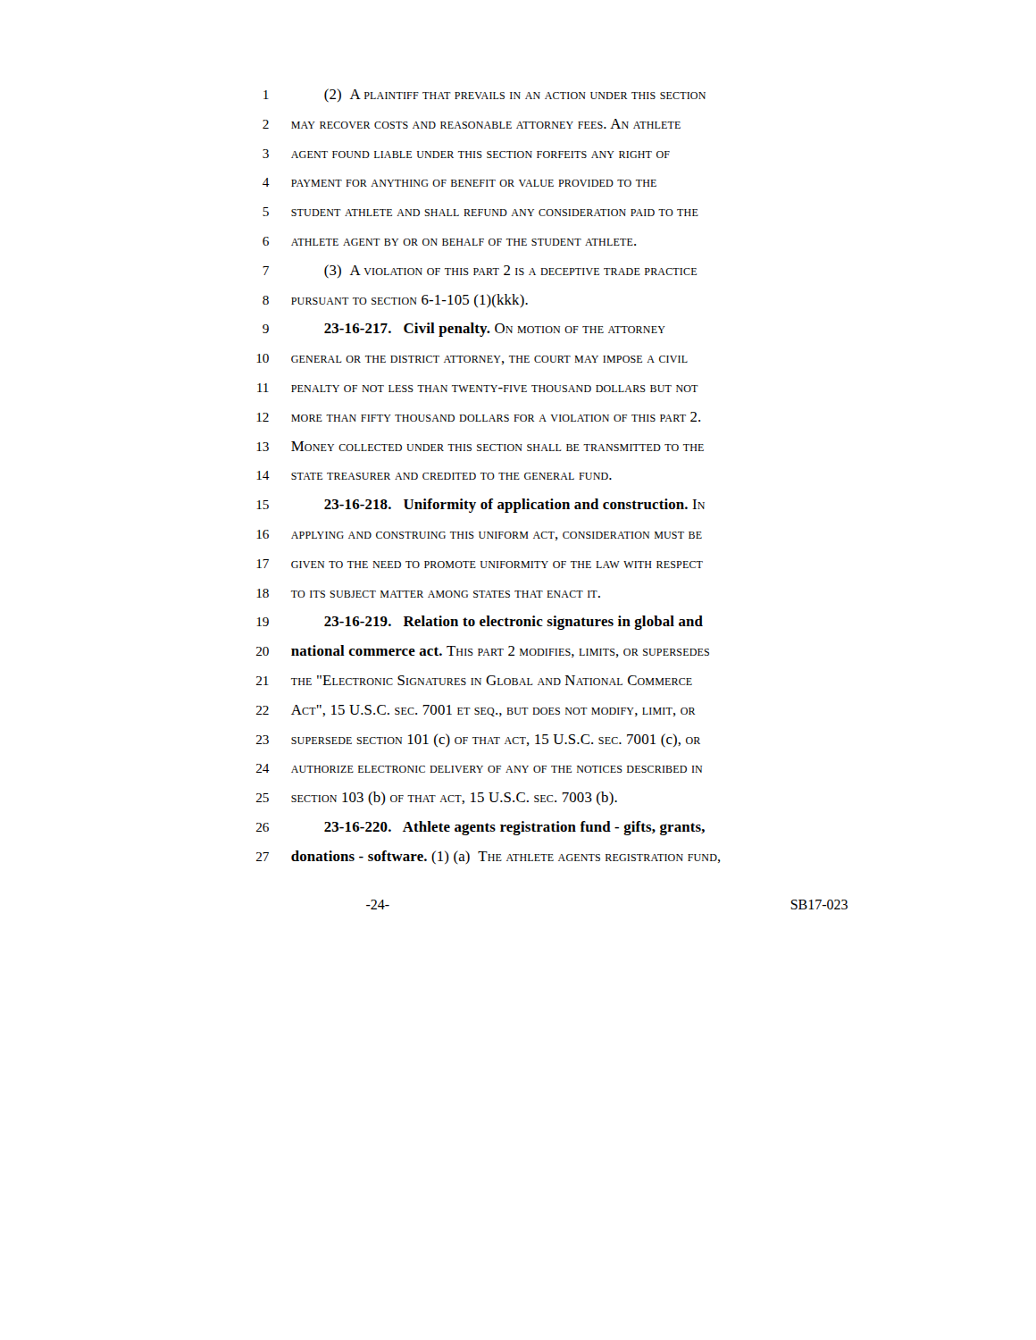1
(2) A plaintiff that prevails in an action under this section
2
may recover costs and reasonable attorney fees. An athlete
3
agent found liable under this section forfeits any right of
4
payment for anything of benefit or value provided to the
5
student athlete and shall refund any consideration paid to the
6
athlete agent by or on behalf of the student athlete.
7
(3) A violation of this part 2 is a deceptive trade practice
8
pursuant to section 6-1-105 (1)(kkk).
9
23-16-217. Civil penalty. On motion of the attorney
10
general or the district attorney, the court may impose a civil
11
penalty of not less than twenty-five thousand dollars but not
12
more than fifty thousand dollars for a violation of this part 2.
13
Money collected under this section shall be transmitted to the
14
state treasurer and credited to the general fund.
15
23-16-218. Uniformity of application and construction. In
16
applying and construing this uniform act, consideration must be
17
given to the need to promote uniformity of the law with respect
18
to its subject matter among states that enact it.
19
23-16-219. Relation to electronic signatures in global and
20
national commerce act. This part 2 modifies, limits, or supersedes
21
the "Electronic Signatures in Global and National Commerce
22
Act", 15 U.S.C. sec. 7001 et seq., but does not modify, limit, or
23
supersede section 101 (c) of that act, 15 U.S.C. sec. 7001 (c), or
24
authorize electronic delivery of any of the notices described in
25
section 103 (b) of that act, 15 U.S.C. sec. 7003 (b).
26
23-16-220. Athlete agents registration fund - gifts, grants,
27
donations - software. (1) (a) The athlete agents registration fund,
-24-
SB17-023